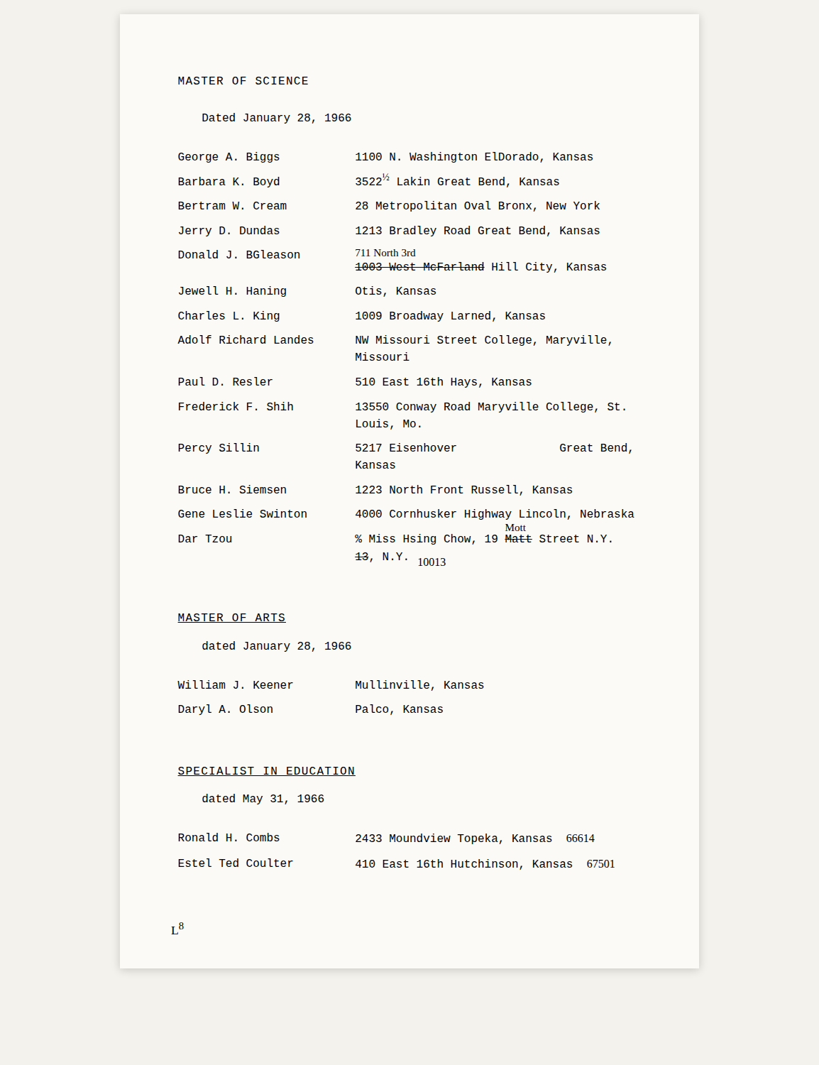MASTER OF SCIENCE
Dated January 28, 1966
| George A. Biggs | 1100 N. Washington ElDorado, Kansas |
| Barbara K. Boyd | 3522 ½ Lakin Great Bend, Kansas |
| Bertram W. Cream | 28 Metropolitan Oval Bronx, New York |
| Jerry D. Dundas | 1213 Bradley Road Great Bend, Kansas |
| Donald J. BGleason | 711 North 3rd 1003 West McFarland Hill City, Kansas |
| Jewell H. Haning | Otis, Kansas |
| Charles L. King | 1009 Broadway Larned, Kansas |
| Adolf Richard Landes | NW Missouri Street College, Maryville, Missouri |
| Paul D. Resler | 510 East 16th Hays, Kansas |
| Frederick F. Shih | 13550 Conway Road Maryville College, St. Louis, Mo. |
| Percy Sillin | 5217 Eisenhover Great Bend, Kansas |
| Bruce H. Siemsen | 1223 North Front Russell, Kansas |
| Gene Leslie Swinton | 4000 Cornhusker Highway Lincoln, Nebraska |
| Dar Tzou | % Miss Hsing Chow, 19 Mott Matt Street N.Y. 13 , N.Y. 10013 |
MASTER OF ARTS
dated January 28, 1966
| William J. Keener | Mullinville, Kansas |
| Daryl A. Olson | Palco, Kansas |
SPECIALIST IN EDUCATION
dated May 31, 1966
| Ronald H. Combs | 2433 Moundview Topeka, Kansas 66614 |
| Estel Ted Coulter | 410 East 16th Hutchinson, Kansas 67501 |
L8